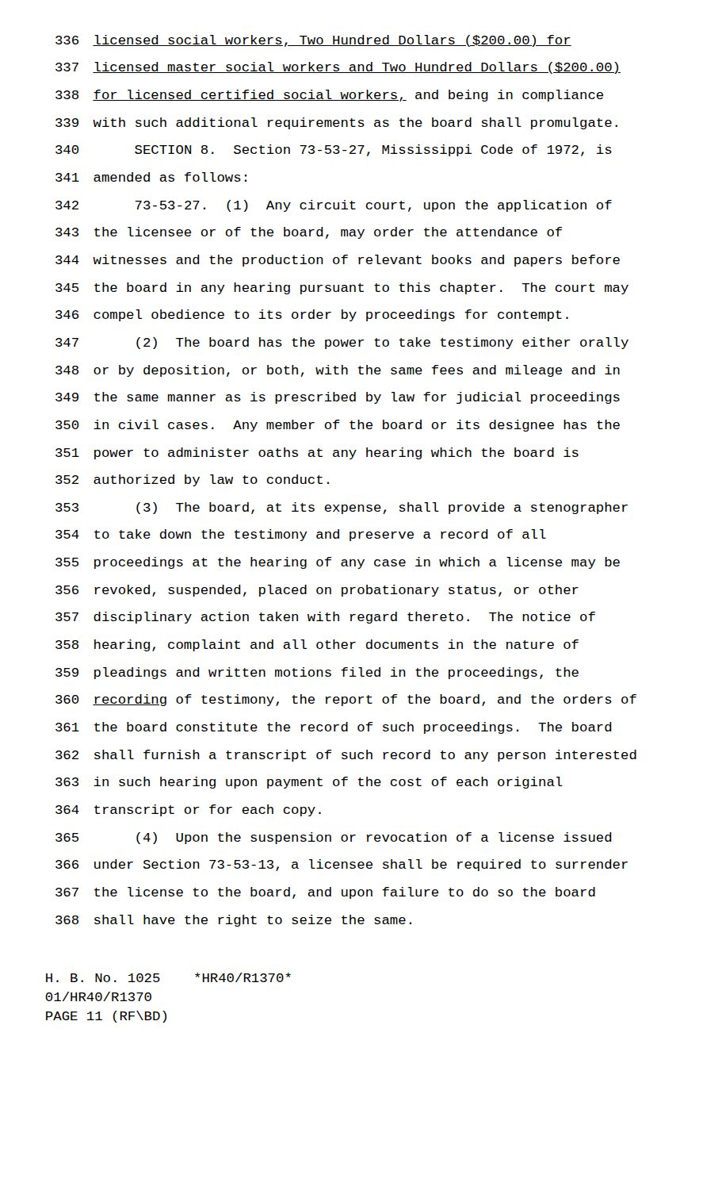licensed social workers, Two Hundred Dollars ($200.00) for
licensed master social workers and Two Hundred Dollars ($200.00)
for licensed certified social workers, and being in compliance
with such additional requirements as the board shall promulgate.
SECTION 8. Section 73-53-27, Mississippi Code of 1972, is
amended as follows:
73-53-27. (1) Any circuit court, upon the application of
the licensee or of the board, may order the attendance of
witnesses and the production of relevant books and papers before
the board in any hearing pursuant to this chapter. The court may
compel obedience to its order by proceedings for contempt.
(2) The board has the power to take testimony either orally
or by deposition, or both, with the same fees and mileage and in
the same manner as is prescribed by law for judicial proceedings
in civil cases. Any member of the board or its designee has the
power to administer oaths at any hearing which the board is
authorized by law to conduct.
(3) The board, at its expense, shall provide a stenographer
to take down the testimony and preserve a record of all
proceedings at the hearing of any case in which a license may be
revoked, suspended, placed on probationary status, or other
disciplinary action taken with regard thereto. The notice of
hearing, complaint and all other documents in the nature of
pleadings and written motions filed in the proceedings, the
recording of testimony, the report of the board, and the orders of
the board constitute the record of such proceedings. The board
shall furnish a transcript of such record to any person interested
in such hearing upon payment of the cost of each original
transcript or for each copy.
(4) Upon the suspension or revocation of a license issued
under Section 73-53-13, a licensee shall be required to surrender
the license to the board, and upon failure to do so the board
shall have the right to seize the same.
H. B. No. 1025 *HR40/R1370*
01/HR40/R1370
PAGE 11 (RF\BD)